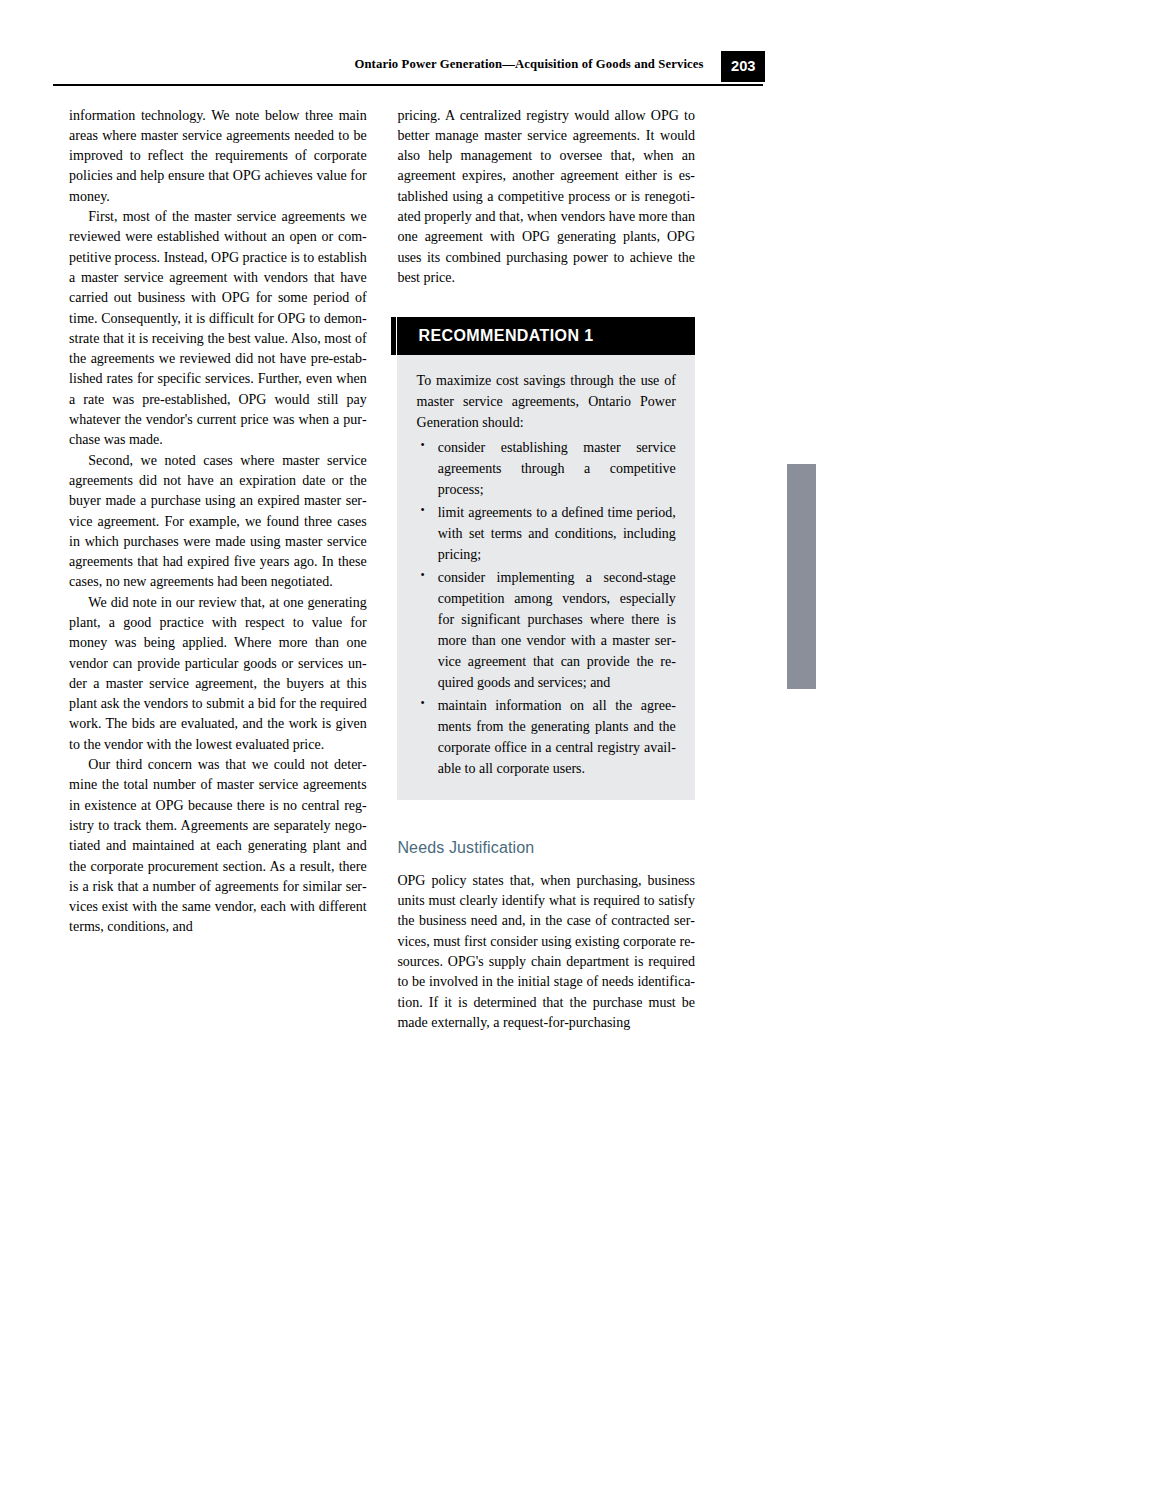Ontario Power Generation—Acquisition of Goods and Services
203
Chapter 3 • VFM Section 3.09
information technology. We note below three main areas where master service agreements needed to be improved to reflect the requirements of corporate policies and help ensure that OPG achieves value for money.
First, most of the master service agreements we reviewed were established without an open or competitive process. Instead, OPG practice is to establish a master service agreement with vendors that have carried out business with OPG for some period of time. Consequently, it is difficult for OPG to demonstrate that it is receiving the best value. Also, most of the agreements we reviewed did not have pre-established rates for specific services. Further, even when a rate was pre-established, OPG would still pay whatever the vendor's current price was when a purchase was made.
Second, we noted cases where master service agreements did not have an expiration date or the buyer made a purchase using an expired master service agreement. For example, we found three cases in which purchases were made using master service agreements that had expired five years ago. In these cases, no new agreements had been negotiated.
We did note in our review that, at one generating plant, a good practice with respect to value for money was being applied. Where more than one vendor can provide particular goods or services under a master service agreement, the buyers at this plant ask the vendors to submit a bid for the required work. The bids are evaluated, and the work is given to the vendor with the lowest evaluated price.
Our third concern was that we could not determine the total number of master service agreements in existence at OPG because there is no central registry to track them. Agreements are separately negotiated and maintained at each generating plant and the corporate procurement section. As a result, there is a risk that a number of agreements for similar services exist with the same vendor, each with different terms, conditions, and
pricing. A centralized registry would allow OPG to better manage master service agreements. It would also help management to oversee that, when an agreement expires, another agreement either is established using a competitive process or is renegotiated properly and that, when vendors have more than one agreement with OPG generating plants, OPG uses its combined purchasing power to achieve the best price.
RECOMMENDATION 1
To maximize cost savings through the use of master service agreements, Ontario Power Generation should:
consider establishing master service agreements through a competitive process;
limit agreements to a defined time period, with set terms and conditions, including pricing;
consider implementing a second-stage competition among vendors, especially for significant purchases where there is more than one vendor with a master service agreement that can provide the required goods and services; and
maintain information on all the agreements from the generating plants and the corporate office in a central registry available to all corporate users.
Needs Justification
OPG policy states that, when purchasing, business units must clearly identify what is required to satisfy the business need and, in the case of contracted services, must first consider using existing corporate resources. OPG's supply chain department is required to be involved in the initial stage of needs identification. If it is determined that the purchase must be made externally, a request-for-purchasing